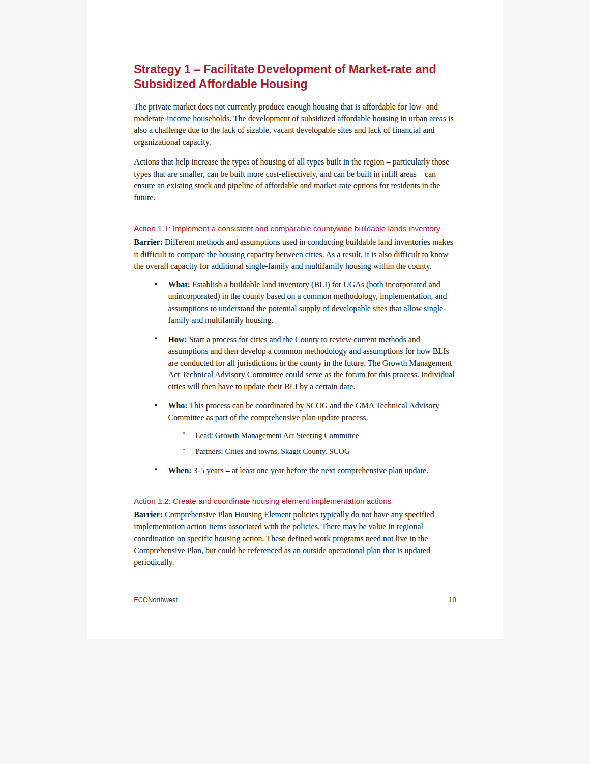Strategy 1 – Facilitate Development of Market-rate and Subsidized Affordable Housing
The private market does not currently produce enough housing that is affordable for low- and moderate-income households. The development of subsidized affordable housing in urban areas is also a challenge due to the lack of sizable, vacant developable sites and lack of financial and organizational capacity.
Actions that help increase the types of housing of all types built in the region – particularly those types that are smaller, can be built more cost-effectively, and can be built in infill areas – can ensure an existing stock and pipeline of affordable and market-rate options for residents in the future.
Action 1.1: Implement a consistent and comparable countywide buildable lands inventory
Barrier: Different methods and assumptions used in conducting buildable land inventories makes it difficult to compare the housing capacity between cities. As a result, it is also difficult to know the overall capacity for additional single-family and multifamily housing within the county.
What: Establish a buildable land inventory (BLI) for UGAs (both incorporated and unincorporated) in the county based on a common methodology, implementation, and assumptions to understand the potential supply of developable sites that allow single-family and multifamily housing.
How: Start a process for cities and the County to review current methods and assumptions and then develop a common methodology and assumptions for how BLIs are conducted for all jurisdictions in the county in the future. The Growth Management Act Technical Advisory Committee could serve as the forum for this process. Individual cities will then have to update their BLI by a certain date.
Who: This process can be coordinated by SCOG and the GMA Technical Advisory Committee as part of the comprehensive plan update process.
Lead: Growth Management Act Steering Committee
Partners: Cities and towns, Skagit County, SCOG
When: 3-5 years – at least one year before the next comprehensive plan update.
Action 1.2: Create and coordinate housing element implementation actions
Barrier: Comprehensive Plan Housing Element policies typically do not have any specified implementation action items associated with the policies. There may be value in regional coordination on specific housing action. These defined work programs need not live in the Comprehensive Plan, but could be referenced as an outside operational plan that is updated periodically.
ECONorthwest 10